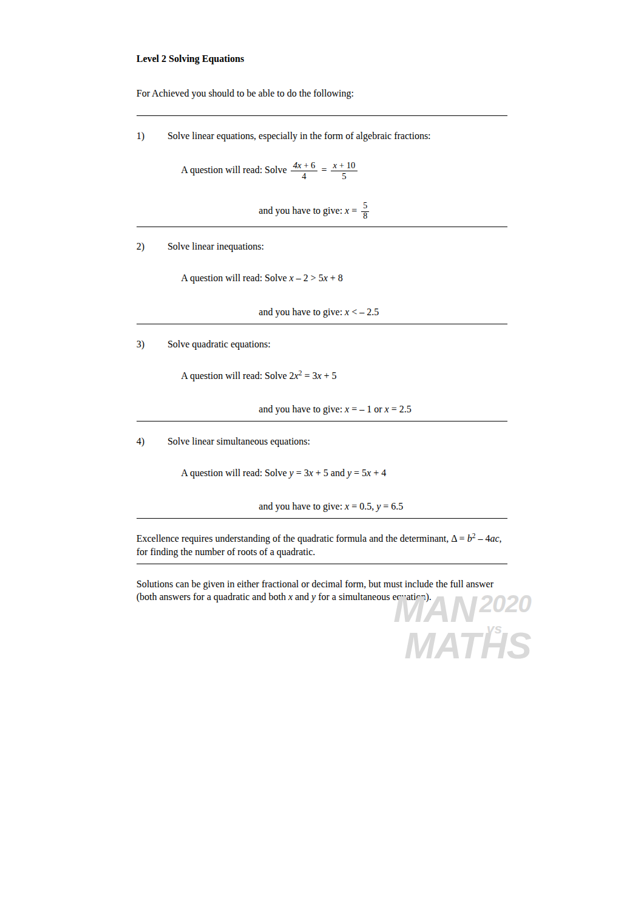Level 2 Solving Equations
For Achieved you should to be able to do the following:
1)
Solve linear equations, especially in the form of algebraic fractions:
A question will read: Solve 4x + 64 = x + 105
and you have to give: x = 58
2)
Solve linear inequations:
A question will read: Solve x – 2 > 5x + 8
and you have to give: x < – 2.5
3)
Solve quadratic equations:
A question will read: Solve 2x2 = 3x + 5
and you have to give: x = – 1 or x = 2.5
4)
Solve linear simultaneous equations:
A question will read: Solve y = 3x + 5 and y = 5x + 4
and you have to give: x = 0.5, y = 6.5
Excellence requires understanding of the quadratic formula and the determinant, Δ = b2 – 4ac, for finding the number of roots of a quadratic.
Solutions can be given in either fractional or decimal form, but must include the full answer (both answers for a quadratic and both x and y for a simultaneous equation).
MAN2020
vs
MATHS